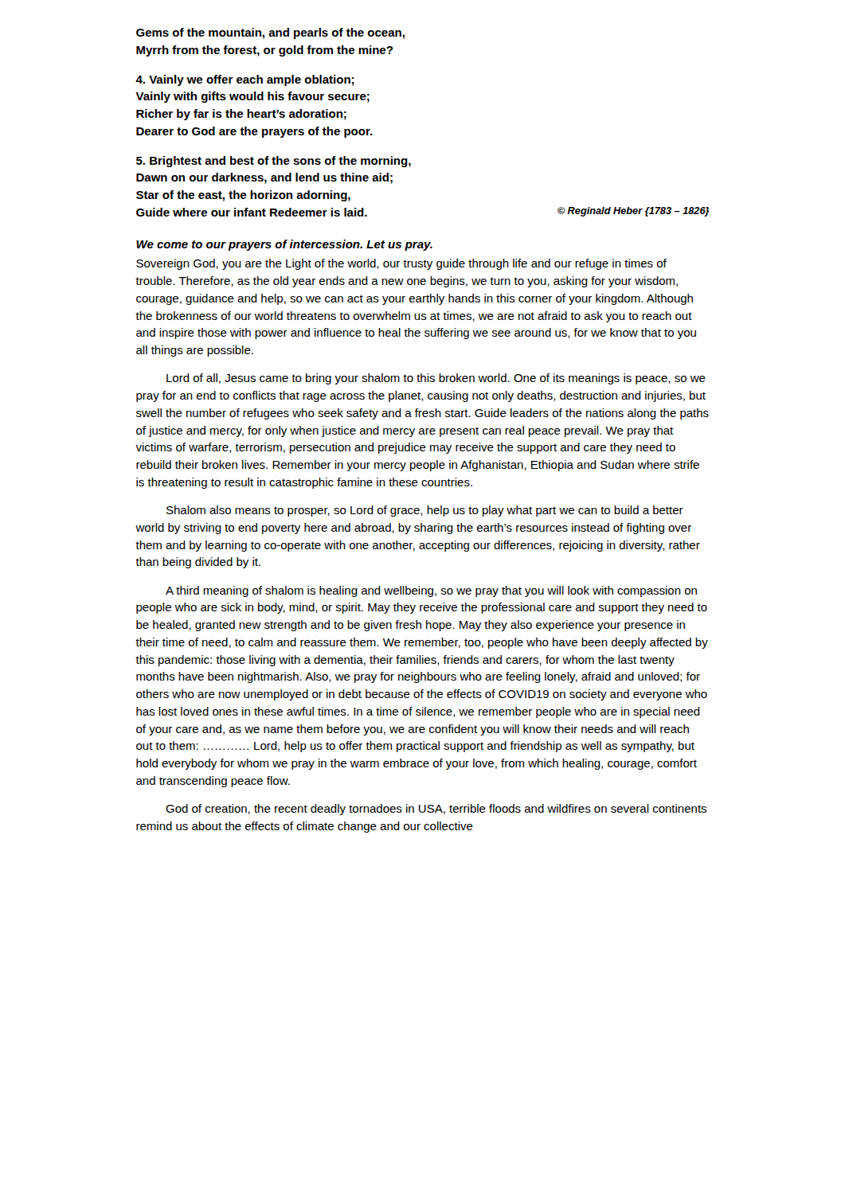Gems of the mountain, and pearls of the ocean,
Myrrh from the forest, or gold from the mine?
4. Vainly we offer each ample oblation;
Vainly with gifts would his favour secure;
Richer by far is the heart’s adoration;
Dearer to God are the prayers of the poor.
5. Brightest and best of the sons of the morning,
Dawn on our darkness, and lend us thine aid;
Star of the east, the horizon adorning,
Guide where our infant Redeemer is laid. © Reginald Heber {1783 – 1826}
We come to our prayers of intercession. Let us pray.
Sovereign God, you are the Light of the world, our trusty guide through life and our refuge in times of trouble. Therefore, as the old year ends and a new one begins, we turn to you, asking for your wisdom, courage, guidance and help, so we can act as your earthly hands in this corner of your kingdom. Although the brokenness of our world threatens to overwhelm us at times, we are not afraid to ask you to reach out and inspire those with power and influence to heal the suffering we see around us, for we know that to you all things are possible.
Lord of all, Jesus came to bring your shalom to this broken world. One of its meanings is peace, so we pray for an end to conflicts that rage across the planet, causing not only deaths, destruction and injuries, but swell the number of refugees who seek safety and a fresh start. Guide leaders of the nations along the paths of justice and mercy, for only when justice and mercy are present can real peace prevail. We pray that victims of warfare, terrorism, persecution and prejudice may receive the support and care they need to rebuild their broken lives. Remember in your mercy people in Afghanistan, Ethiopia and Sudan where strife is threatening to result in catastrophic famine in these countries.
Shalom also means to prosper, so Lord of grace, help us to play what part we can to build a better world by striving to end poverty here and abroad, by sharing the earth’s resources instead of fighting over them and by learning to co-operate with one another, accepting our differences, rejoicing in diversity, rather than being divided by it.
A third meaning of shalom is healing and wellbeing, so we pray that you will look with compassion on people who are sick in body, mind, or spirit. May they receive the professional care and support they need to be healed, granted new strength and to be given fresh hope. May they also experience your presence in their time of need, to calm and reassure them. We remember, too, people who have been deeply affected by this pandemic: those living with a dementia, their families, friends and carers, for whom the last twenty months have been nightmarish. Also, we pray for neighbours who are feeling lonely, afraid and unloved; for others who are now unemployed or in debt because of the effects of COVID19 on society and everyone who has lost loved ones in these awful times. In a time of silence, we remember people who are in special need of your care and, as we name them before you, we are confident you will know their needs and will reach out to them: ………… Lord, help us to offer them practical support and friendship as well as sympathy, but hold everybody for whom we pray in the warm embrace of your love, from which healing, courage, comfort and transcending peace flow.
God of creation, the recent deadly tornadoes in USA, terrible floods and wildfires on several continents remind us about the effects of climate change and our collective